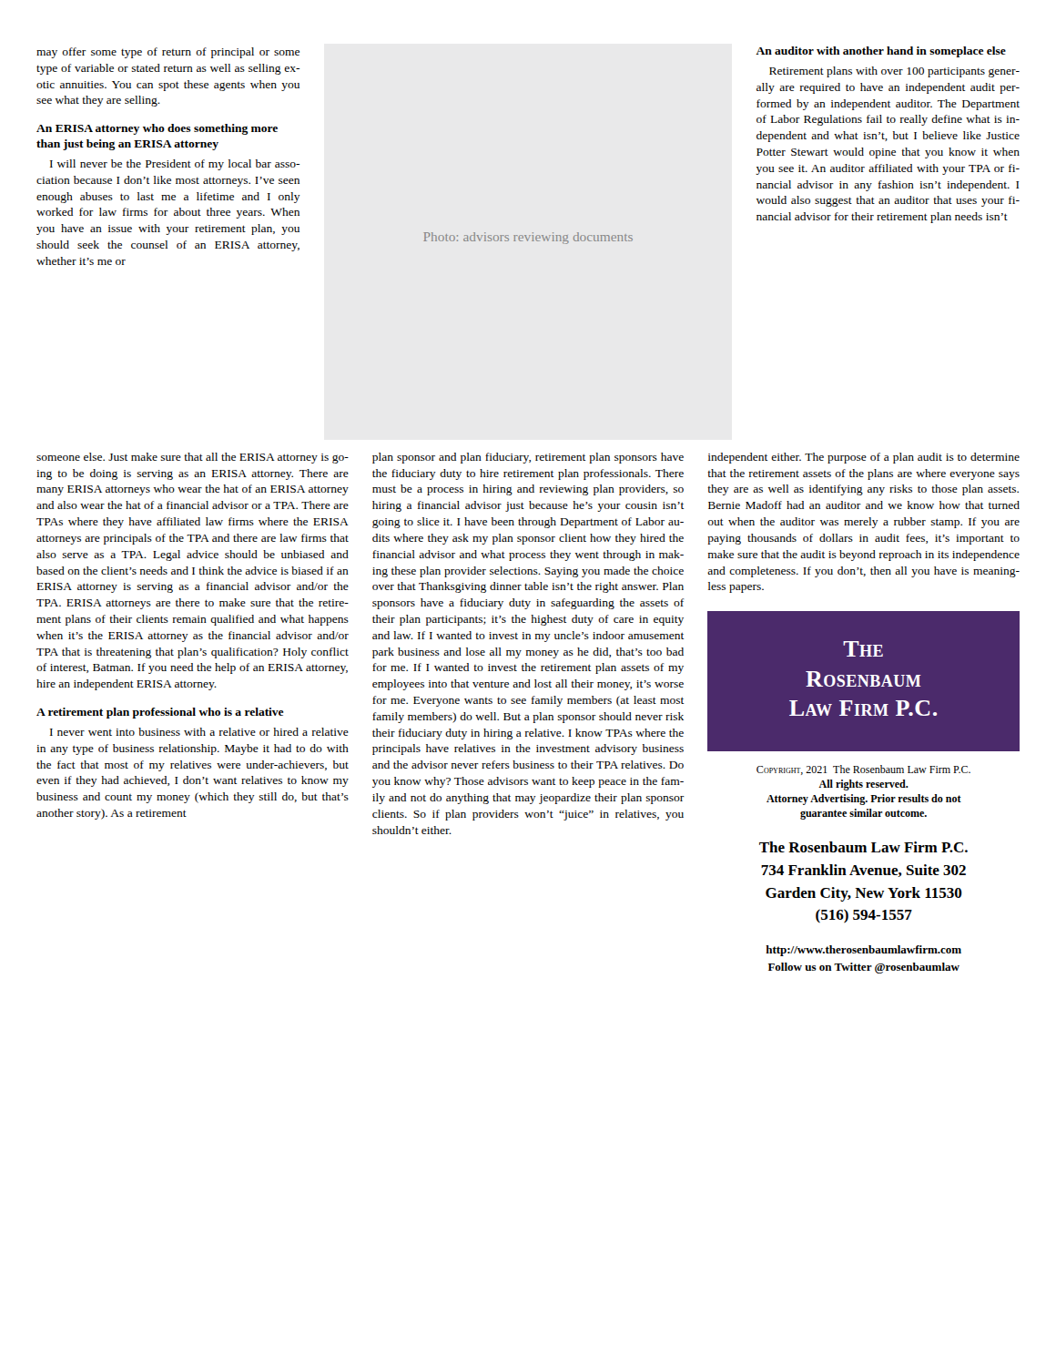may offer some type of return of principal or some type of variable or stated return as well as selling exotic annuities. You can spot these agents when you see what they are selling.
An ERISA attorney who does something more than just being an ERISA attorney
I will never be the President of my local bar association because I don’t like most attorneys. I’ve seen enough abuses to last me a lifetime and I only worked for law firms for about three years. When you have an issue with your retirement plan, you should seek the counsel of an ERISA attorney, whether it’s me or
An auditor with another hand in someplace else
Retirement plans with over 100 participants generally are required to have an independent audit performed by an independent auditor. The Department of Labor Regulations fail to really define what is independent and what isn’t, but I believe like Justice Potter Stewart would opine that you know it when you see it. An auditor affiliated with your TPA or financial advisor in any fashion isn’t independent. I would also suggest that an auditor that uses your financial advisor for their retirement plan needs isn’t
someone else. Just make sure that all the ERISA attorney is going to be doing is serving as an ERISA attorney. There are many ERISA attorneys who wear the hat of an ERISA attorney and also wear the hat of a financial advisor or a TPA. There are TPAs where they have affiliated law firms where the ERISA attorneys are principals of the TPA and there are law firms that also serve as a TPA. Legal advice should be unbiased and based on the client’s needs and I think the advice is biased if an ERISA attorney is serving as a financial advisor and/or the TPA. ERISA attorneys are there to make sure that the retirement plans of their clients remain qualified and what happens when it’s the ERISA attorney as the financial advisor and/or TPA that is threatening that plan’s qualification? Holy conflict of interest, Batman. If you need the help of an ERISA attorney, hire an independent ERISA attorney.
A retirement plan professional who is a relative
I never went into business with a relative or hired a relative in any type of business relationship. Maybe it had to do with the fact that most of my relatives were under-achievers, but even if they had achieved, I don’t want relatives to know my business and count my money (which they still do, but that’s another story). As a retirement
plan sponsor and plan fiduciary, retirement plan sponsors have the fiduciary duty to hire retirement plan professionals. There must be a process in hiring and reviewing plan providers, so hiring a financial advisor just because he’s your cousin isn’t going to slice it. I have been through Department of Labor audits where they ask my plan sponsor client how they hired the financial advisor and what process they went through in making these plan provider selections. Saying you made the choice over that Thanksgiving dinner table isn’t the right answer. Plan sponsors have a fiduciary duty in safeguarding the assets of their plan participants; it’s the highest duty of care in equity and law. If I wanted to invest in my uncle’s indoor amusement park business and lose all my money as he did, that’s too bad for me. If I wanted to invest the retirement plan assets of my employees into that venture and lost all their money, it’s worse for me. Everyone wants to see family members (at least most family members) do well. But a plan sponsor should never risk their fiduciary duty in hiring a relative. I know TPAs where the principals have relatives in the investment advisory business and the advisor never refers business to their TPA relatives. Do you know why? Those advisors want to keep peace in the family and not do anything that may jeopardize their plan sponsor clients. So if plan providers won’t “juice” in relatives, you shouldn’t either.
independent either. The purpose of a plan audit is to determine that the retirement assets of the plans are where everyone says they are as well as identifying any risks to those plan assets. Bernie Madoff had an auditor and we know how that turned out when the auditor was merely a rubber stamp. If you are paying thousands of dollars in audit fees, it’s important to make sure that the audit is beyond reproach in its independence and completeness. If you don’t, then all you have is meaningless papers.
The
Rosenbaum
Law Firm P.C.
Copyright, 2021 The Rosenbaum Law Firm P.C.
All rights reserved.
Attorney Advertising. Prior results do not
guarantee similar outcome.
The Rosenbaum Law Firm P.C.
734 Franklin Avenue, Suite 302
Garden City, New York 11530
(516) 594-1557
http://www.therosenbaumlawfirm.com
Follow us on Twitter @rosenbaumlaw